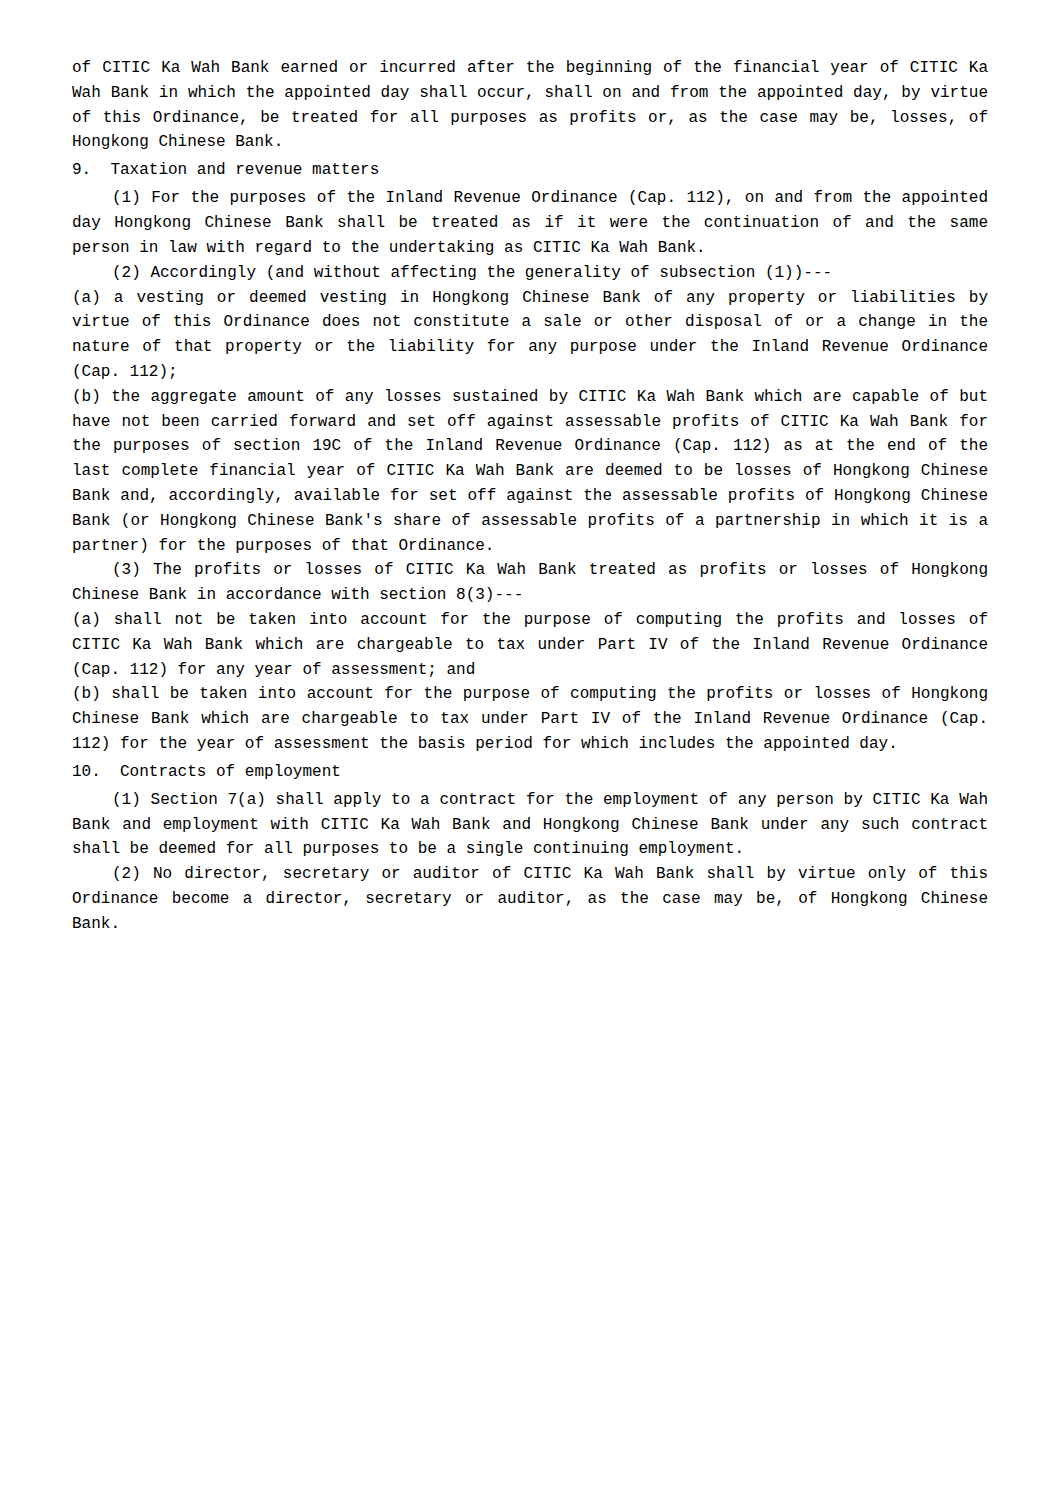of CITIC Ka Wah Bank earned or incurred after the beginning of the financial year of CITIC Ka Wah Bank in which the appointed day shall occur, shall on and from the appointed day, by virtue of this Ordinance, be treated for all purposes as profits or, as the case may be, losses, of Hongkong Chinese Bank.
9. Taxation and revenue matters
(1) For the purposes of the Inland Revenue Ordinance (Cap. 112), on and from the appointed day Hongkong Chinese Bank shall be treated as if it were the continuation of and the same person in law with regard to the undertaking as CITIC Ka Wah Bank.
(2) Accordingly (and without affecting the generality of subsection (1))---
(a) a vesting or deemed vesting in Hongkong Chinese Bank of any property or liabilities by virtue of this Ordinance does not constitute a sale or other disposal of or a change in the nature of that property or the liability for any purpose under the Inland Revenue Ordinance (Cap. 112);
(b) the aggregate amount of any losses sustained by CITIC Ka Wah Bank which are capable of but have not been carried forward and set off against assessable profits of CITIC Ka Wah Bank for the purposes of section 19C of the Inland Revenue Ordinance (Cap. 112) as at the end of the last complete financial year of CITIC Ka Wah Bank are deemed to be losses of Hongkong Chinese Bank and, accordingly, available for set off against the assessable profits of Hongkong Chinese Bank (or Hongkong Chinese Bank's share of assessable profits of a partnership in which it is a partner) for the purposes of that Ordinance.
(3) The profits or losses of CITIC Ka Wah Bank treated as profits or losses of Hongkong Chinese Bank in accordance with section 8(3)---
(a) shall not be taken into account for the purpose of computing the profits and losses of CITIC Ka Wah Bank which are chargeable to tax under Part IV of the Inland Revenue Ordinance (Cap. 112) for any year of assessment; and
(b) shall be taken into account for the purpose of computing the profits or losses of Hongkong Chinese Bank which are chargeable to tax under Part IV of the Inland Revenue Ordinance (Cap. 112) for the year of assessment the basis period for which includes the appointed day.
10. Contracts of employment
(1) Section 7(a) shall apply to a contract for the employment of any person by CITIC Ka Wah Bank and employment with CITIC Ka Wah Bank and Hongkong Chinese Bank under any such contract shall be deemed for all purposes to be a single continuing employment.
(2) No director, secretary or auditor of CITIC Ka Wah Bank shall by virtue only of this Ordinance become a director, secretary or auditor, as the case may be, of Hongkong Chinese Bank.